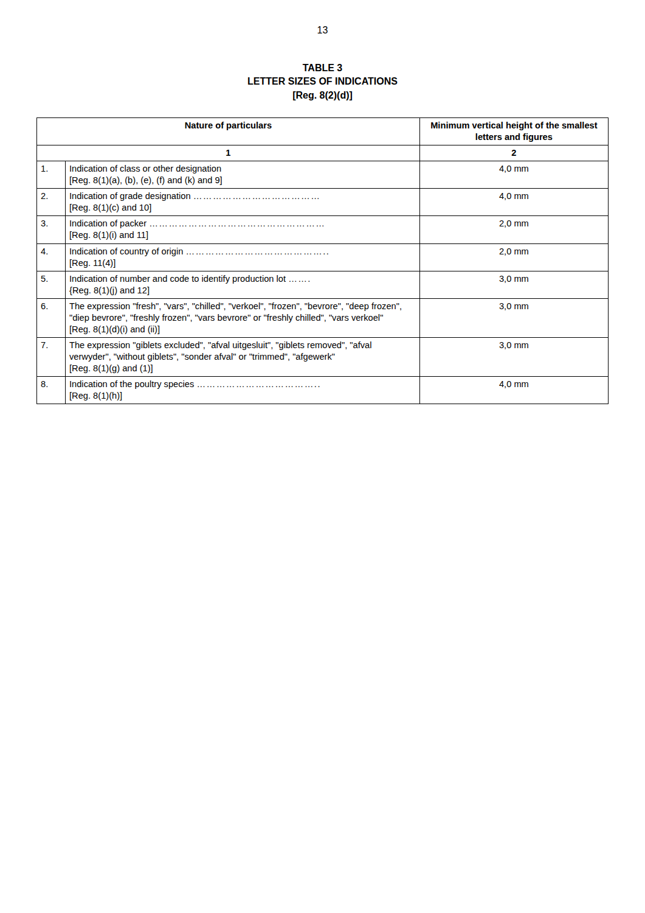13
TABLE 3
LETTER SIZES OF INDICATIONS
[Reg. 8(2)(d)]
| Nature of particulars | Minimum vertical height of the smallest letters and figures |
| --- | --- |
| 1 | 2 |
| 1. | Indication of class or other designation [Reg. 8(1)(a), (b), (e), (f) and (k) and 9] | 4,0 mm |
| 2. | Indication of grade designation ………………………………… [Reg. 8(1)(c) and 10] | 4,0 mm |
| 3. | Indication of packer ……………………………………………… [Reg. 8(1)(i) and 11] | 2,0 mm |
| 4. | Indication of country of origin …………………………………….. [Reg. 11(4)] | 2,0 mm |
| 5. | Indication of number and code to identify production lot ……. {Reg. 8(1)(j) and 12] | 3,0 mm |
| 6. | The expression "fresh", "vars", "chilled", "verkoel", "frozen", "bevrore", "deep frozen", "diep bevrore", "freshly frozen", "vars bevrore" or "freshly chilled", "vars verkoel" [Reg. 8(1)(d)(i) and (ii)] | 3,0 mm |
| 7. | The expression "giblets excluded", "afval uitgesluit", "giblets removed", "afval verwyder", "without giblets", "sonder afval" or "trimmed", "afgewerk" [Reg. 8(1)(g) and (1)] | 3,0 mm |
| 8. | Indication of the poultry species ……………………………….. [Reg. 8(1)(h)] | 4,0 mm |